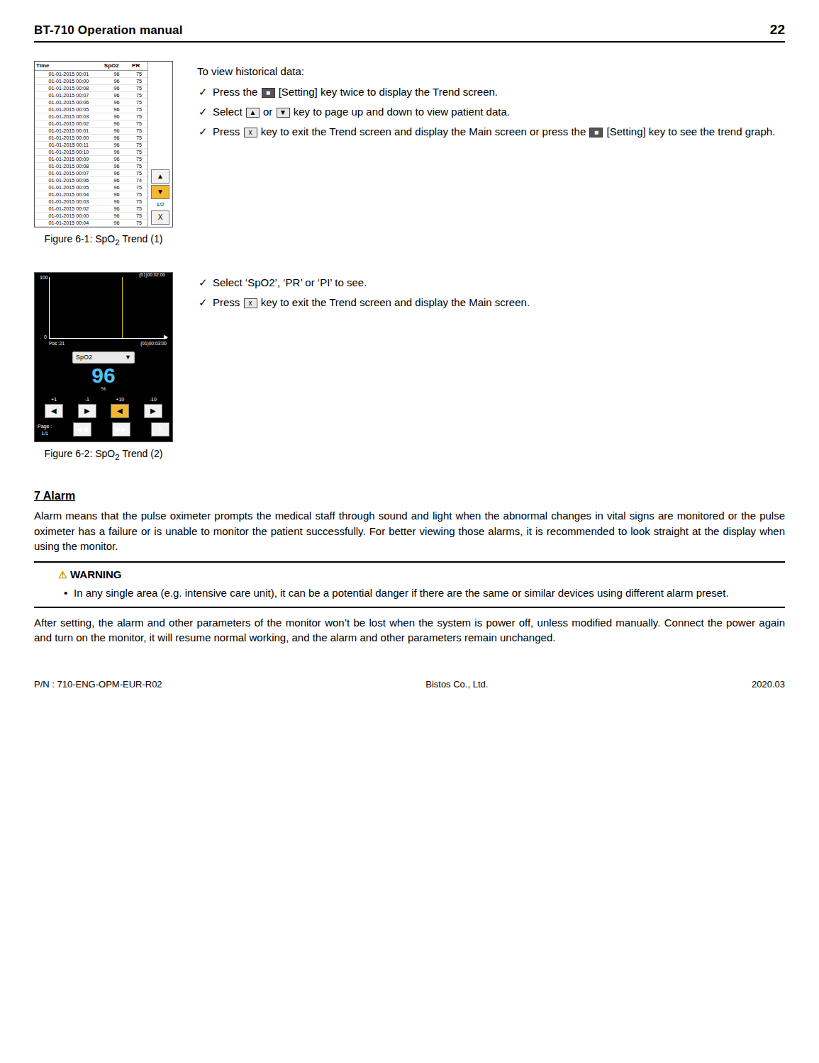BT-710 Operation manual
22
| Time | SpO2 | PR |
| --- | --- | --- |
| 01-01-2015 00:01 | 96 | 75 |
| 01-01-2015 00:00 | 96 | 75 |
| 01-01-2015 00:08 | 96 | 75 |
| 01-01-2015 00:07 | 96 | 75 |
| 01-01-2015 00:06 | 96 | 75 |
| 01-01-2015 00:05 | 96 | 75 |
| 01-01-2015 00:03 | 96 | 75 |
| 01-01-2015 00:02 | 96 | 75 |
| 01-01-2015 00:01 | 96 | 75 |
| 01-01-2015 00:00 | 96 | 75 |
| 01-01-2015 00:11 | 96 | 75 |
| 01-01-2015 00:10 | 96 | 75 |
| 01-01-2015 00:09 | 96 | 75 |
| 01-01-2015 00:08 | 96 | 75 |
| 01-01-2015 00:07 | 96 | 75 |
| 01-01-2015 00:06 | 96 | 74 |
| 01-01-2015 00:05 | 96 | 75 |
| 01-01-2015 00:04 | 96 | 75 |
| 01-01-2015 00:03 | 96 | 75 |
| 01-01-2015 00:02 | 96 | 75 |
| 01-01-2015 00:00 | 96 | 75 |
| 01-01-2015 00:04 | 96 | 75 |
▲
▼
1/2
X
Figure 6-1: SpO2 Trend (1)
To view historical data:
Press the ■ [Setting] key twice to display the Trend screen.
Select ▲ or ▼ key to page up and down to view patient data.
Press x key to exit the Trend screen and display the Main screen or press the ■ [Setting] key to see the trend graph.
100 0 (01)00:02:00 ▶
Pos :21 (01)00:03:00
SpO2▼
96%
+1
◀
-1
▶
+10
◀
-10
▶
Page :
1/1
◀◀
▶▶
X
Figure 6-2: SpO2 Trend (2)
Select ‘SpO2’, ‘PR’ or ‘PI’ to see.
Press x key to exit the Trend screen and display the Main screen.
7 Alarm
Alarm means that the pulse oximeter prompts the medical staff through sound and light when the abnormal changes in vital signs are monitored or the pulse oximeter has a failure or is unable to monitor the patient successfully. For better viewing those alarms, it is recommended to look straight at the display when using the monitor.
⚠WARNING
In any single area (e.g. intensive care unit), it can be a potential danger if there are the same or similar devices using different alarm preset.
After setting, the alarm and other parameters of the monitor won’t be lost when the system is power off, unless modified manually. Connect the power again and turn on the monitor, it will resume normal working, and the alarm and other parameters remain unchanged.
P/N : 710-ENG-OPM-EUR-R02
Bistos Co., Ltd.
2020.03